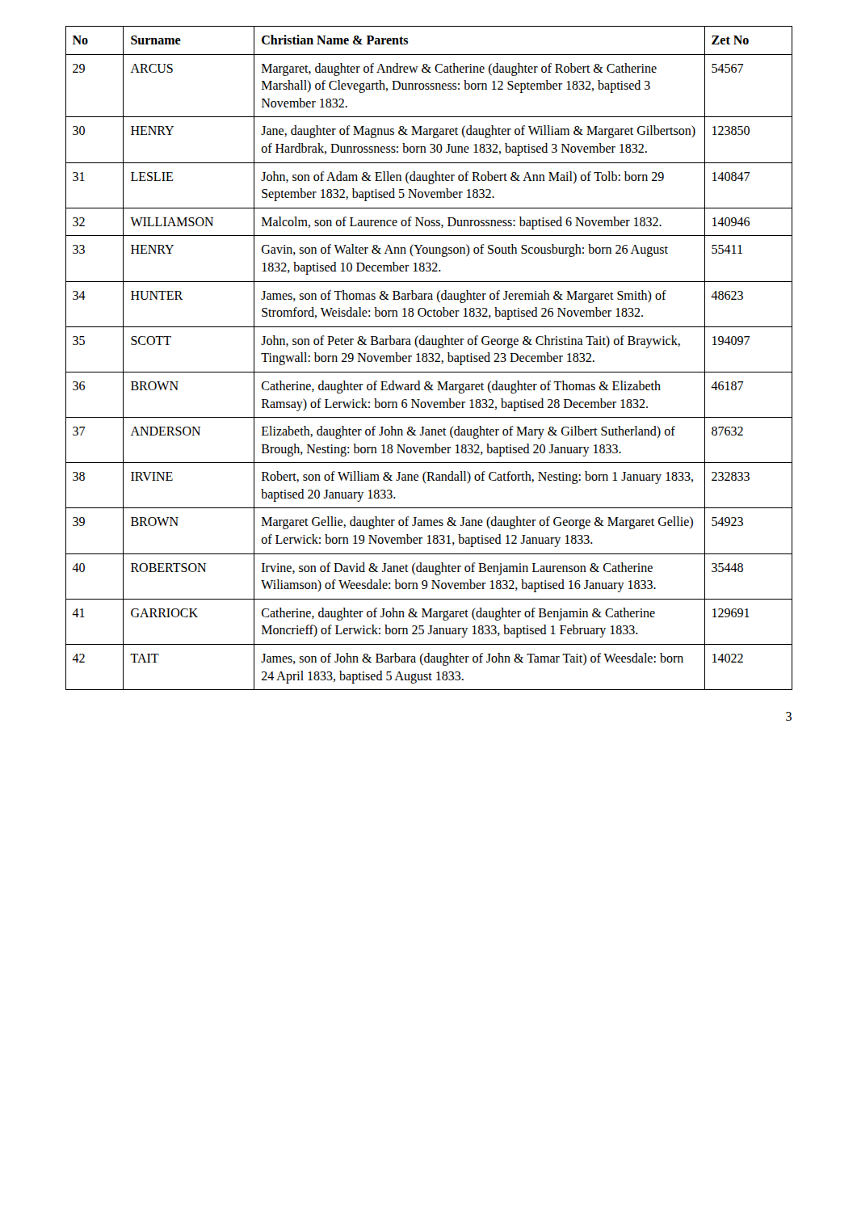Baptism register entries 29–42
| No | Surname | Christian Name & Parents | Zet No |
| --- | --- | --- | --- |
| 29 | ARCUS | Margaret, daughter of Andrew & Catherine (daughter of Robert & Catherine Marshall) of Clevegarth, Dunrossness: born 12 September 1832, baptised 3 November 1832. | 54567 |
| 30 | HENRY | Jane, daughter of Magnus & Margaret (daughter of William & Margaret Gilbertson) of Hardbrak, Dunrossness: born 30 June 1832, baptised 3 November 1832. | 123850 |
| 31 | LESLIE | John, son of Adam & Ellen (daughter of Robert & Ann Mail) of Tolb: born 29 September 1832, baptised 5 November 1832. | 140847 |
| 32 | WILLIAMSON | Malcolm, son of Laurence of Noss, Dunrossness: baptised 6 November 1832. | 140946 |
| 33 | HENRY | Gavin, son of Walter & Ann (Youngson) of South Scousburgh: born 26 August 1832, baptised 10 December 1832. | 55411 |
| 34 | HUNTER | James, son of Thomas & Barbara (daughter of Jeremiah & Margaret Smith) of Stromford, Weisdale: born 18 October 1832, baptised 26 November 1832. | 48623 |
| 35 | SCOTT | John, son of Peter & Barbara (daughter of George & Christina Tait) of Braywick, Tingwall: born 29 November 1832, baptised 23 December 1832. | 194097 |
| 36 | BROWN | Catherine, daughter of Edward & Margaret (daughter of Thomas & Elizabeth Ramsay) of Lerwick: born 6 November 1832, baptised 28 December 1832. | 46187 |
| 37 | ANDERSON | Elizabeth, daughter of John & Janet (daughter of Mary & Gilbert Sutherland) of Brough, Nesting: born 18 November 1832, baptised 20 January 1833. | 87632 |
| 38 | IRVINE | Robert, son of William & Jane (Randall) of Catforth, Nesting: born 1 January 1833, baptised 20 January 1833. | 232833 |
| 39 | BROWN | Margaret Gellie, daughter of James & Jane (daughter of George & Margaret Gellie) of Lerwick: born 19 November 1831, baptised 12 January 1833. | 54923 |
| 40 | ROBERTSON | Irvine, son of David & Janet (daughter of Benjamin Laurenson & Catherine Wiliamson) of Weesdale: born 9 November 1832, baptised 16 January 1833. | 35448 |
| 41 | GARRIOCK | Catherine, daughter of John & Margaret (daughter of Benjamin & Catherine Moncrieff) of Lerwick: born 25 January 1833, baptised 1 February 1833. | 129691 |
| 42 | TAIT | James, son of John & Barbara (daughter of John & Tamar Tait) of Weesdale: born 24 April 1833, baptised 5 August 1833. | 14022 |
3